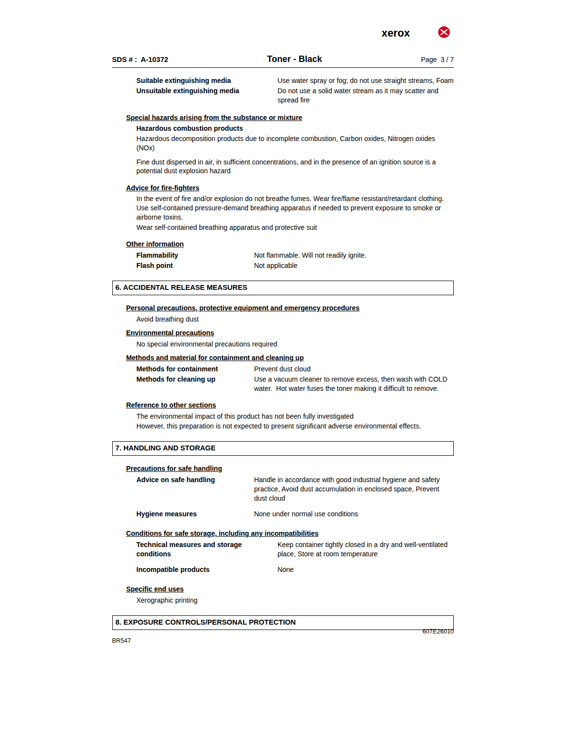xerox
SDS # : A-10372
Toner - Black
Page 3 / 7
Suitable extinguishing media
Use water spray or fog; do not use straight streams, Foam
Unsuitable extinguishing media
Do not use a solid water stream as it may scatter and spread fire
Special hazards arising from the substance or mixture
Hazardous combustion products
Hazardous decomposition products due to incomplete combustion, Carbon oxides, Nitrogen oxides (NOx)
Fine dust dispersed in air, in sufficient concentrations, and in the presence of an ignition source is a potential dust explosion hazard
Advice for fire-fighters
In the event of fire and/or explosion do not breathe fumes. Wear fire/flame resistant/retardant clothing. Use self-contained pressure-demand breathing apparatus if needed to prevent exposure to smoke or airborne toxins.
Wear self-contained breathing apparatus and protective suit
Other information
Flammability
Not flammable. Will not readily ignite.
Flash point
Not applicable
6. ACCIDENTAL RELEASE MEASURES
Personal precautions, protective equipment and emergency procedures
Avoid breathing dust
Environmental precautions
No special environmental precautions required
Methods and material for containment and cleaning up
Methods for containment
Prevent dust cloud
Methods for cleaning up
Use a vacuum cleaner to remove excess, then wash with COLD water. Hot water fuses the toner making it difficult to remove.
Reference to other sections
The environmental impact of this product has not been fully investigated
However, this preparation is not expected to present significant adverse environmental effects.
7. HANDLING AND STORAGE
Precautions for safe handling
Advice on safe handling
Handle in accordance with good industrial hygiene and safety practice, Avoid dust accumulation in enclosed space, Prevent dust cloud
Hygiene measures
None under normal use conditions
Conditions for safe storage, including any incompatibilities
Technical measures and storage conditions
Keep container tightly closed in a dry and well-ventilated place, Store at room temperature
Incompatible products
None
Specific end uses
Xerographic printing
8. EXPOSURE CONTROLS/PERSONAL PROTECTION
607E26010
BR547